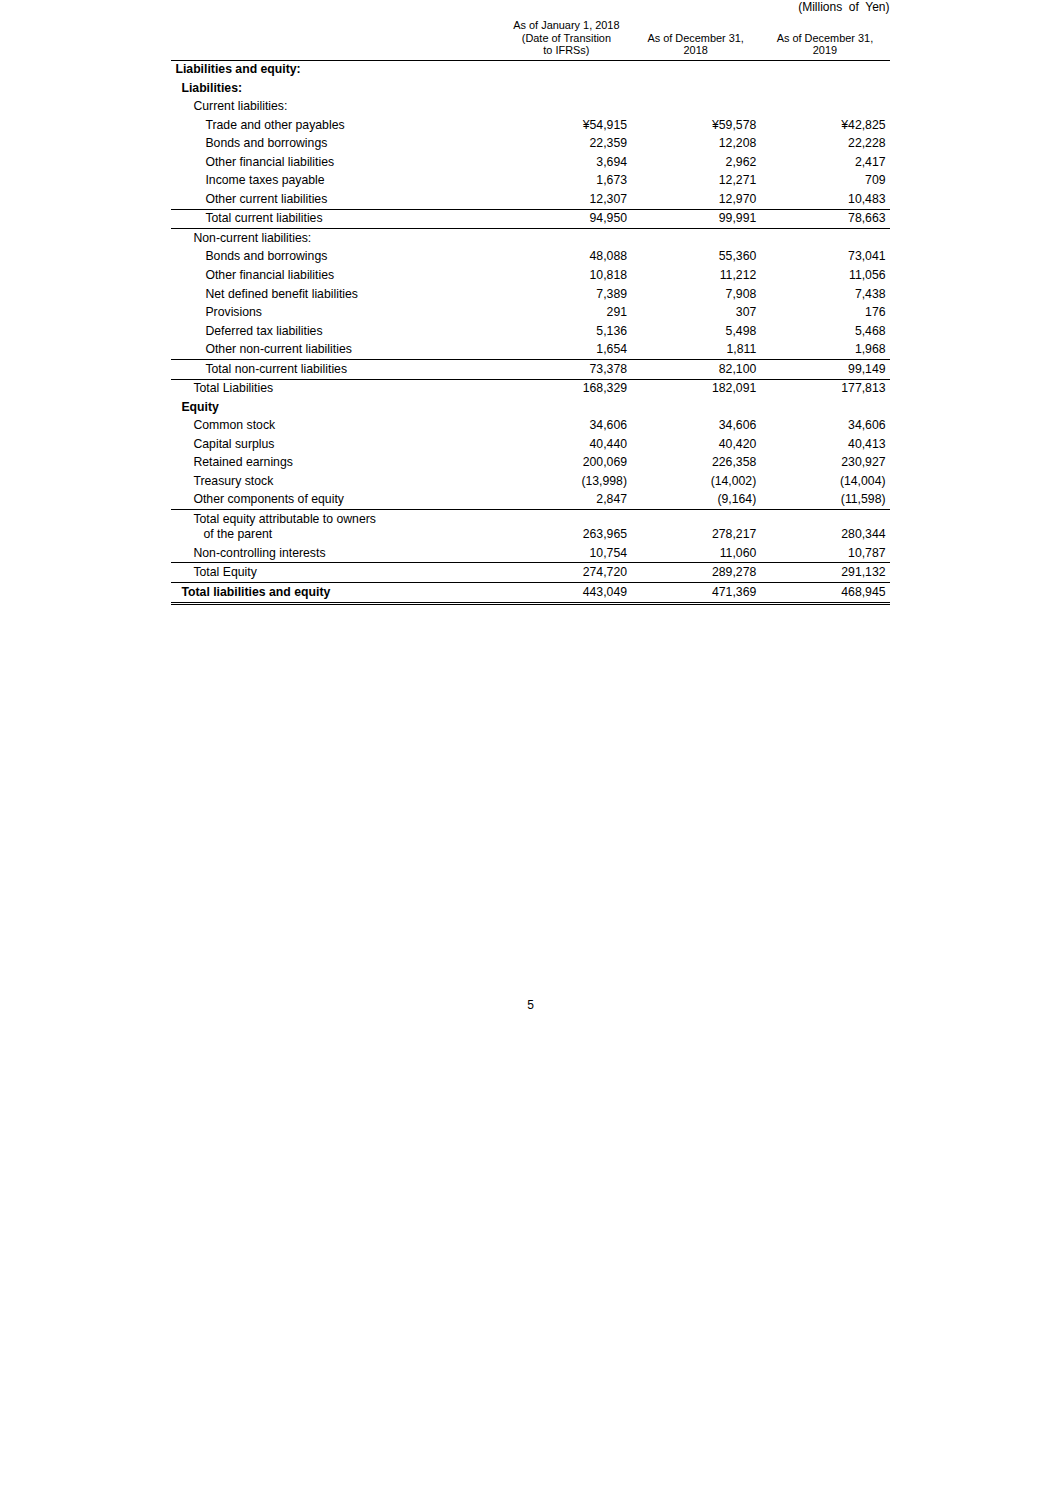(Millions of Yen)
| | As of January 1, 2018 (Date of Transition to IFRSs) | As of December 31, 2018 | As of December 31, 2019 |
| --- | --- | --- | --- |
| Liabilities and equity: | | | |
| Liabilities: | | | |
| Current liabilities: | | | |
| Trade and other payables | ¥54,915 | ¥59,578 | ¥42,825 |
| Bonds and borrowings | 22,359 | 12,208 | 22,228 |
| Other financial liabilities | 3,694 | 2,962 | 2,417 |
| Income taxes payable | 1,673 | 12,271 | 709 |
| Other current liabilities | 12,307 | 12,970 | 10,483 |
| Total current liabilities | 94,950 | 99,991 | 78,663 |
| Non-current liabilities: | | | |
| Bonds and borrowings | 48,088 | 55,360 | 73,041 |
| Other financial liabilities | 10,818 | 11,212 | 11,056 |
| Net defined benefit liabilities | 7,389 | 7,908 | 7,438 |
| Provisions | 291 | 307 | 176 |
| Deferred tax liabilities | 5,136 | 5,498 | 5,468 |
| Other non-current liabilities | 1,654 | 1,811 | 1,968 |
| Total non-current liabilities | 73,378 | 82,100 | 99,149 |
| Total Liabilities | 168,329 | 182,091 | 177,813 |
| Equity | | | |
| Common stock | 34,606 | 34,606 | 34,606 |
| Capital surplus | 40,440 | 40,420 | 40,413 |
| Retained earnings | 200,069 | 226,358 | 230,927 |
| Treasury stock | (13,998) | (14,002) | (14,004) |
| Other components of equity | 2,847 | (9,164) | (11,598) |
| Total equity attributable to owners of the parent | 263,965 | 278,217 | 280,344 |
| Non-controlling interests | 10,754 | 11,060 | 10,787 |
| Total Equity | 274,720 | 289,278 | 291,132 |
| Total liabilities and equity | 443,049 | 471,369 | 468,945 |
5